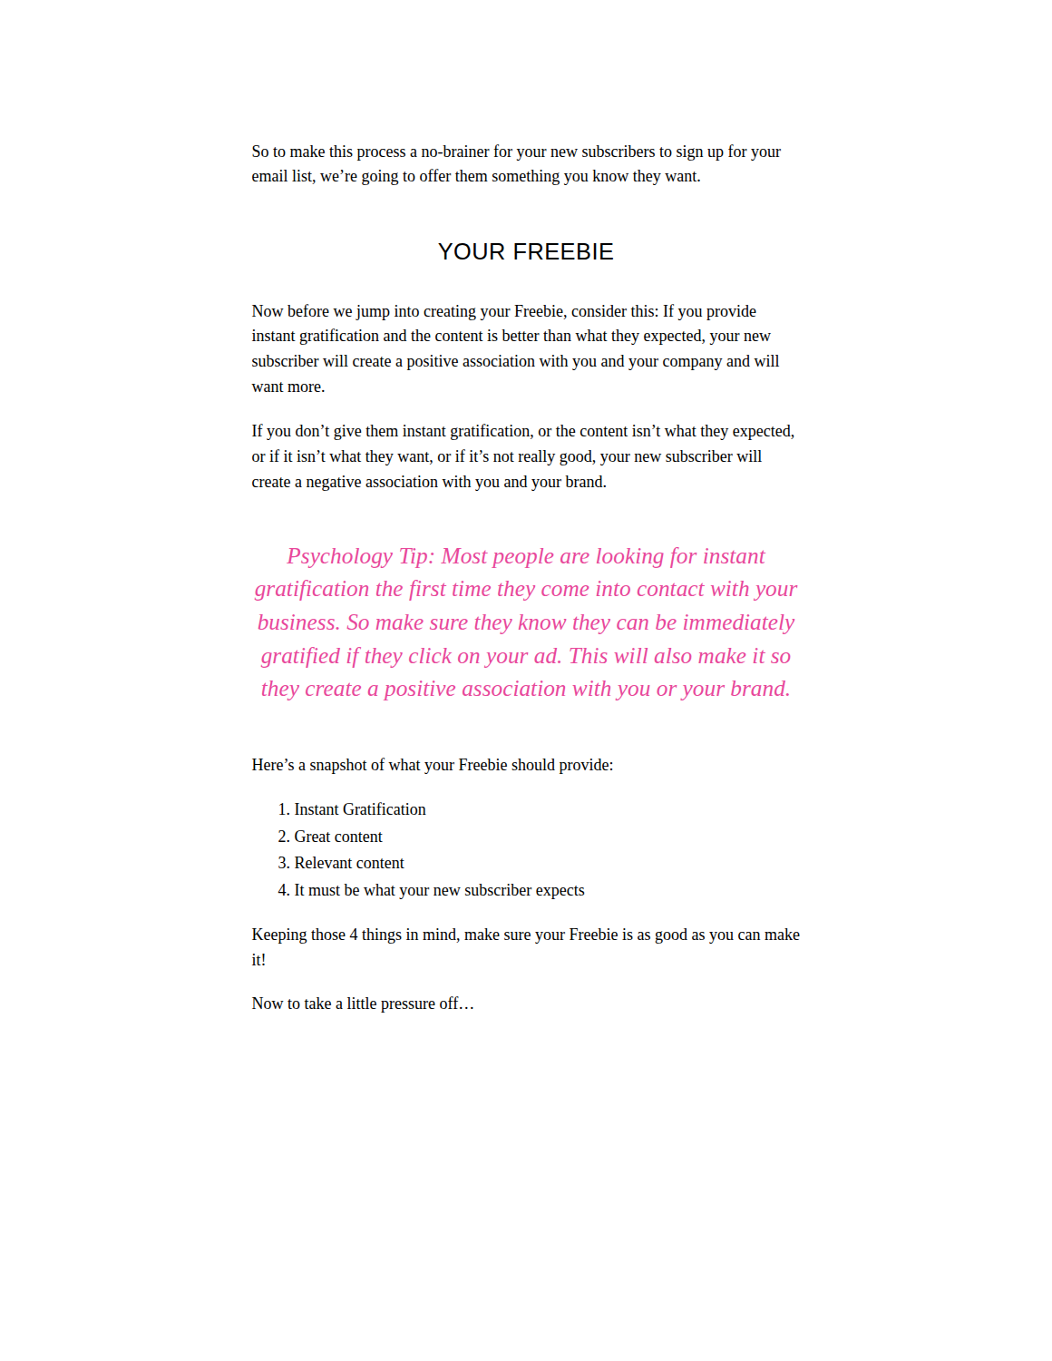So to make this process a no-brainer for your new subscribers to sign up for your email list, we’re going to offer them something you know they want.
YOUR FREEBIE
Now before we jump into creating your Freebie, consider this: If you provide instant gratification and the content is better than what they expected, your new subscriber will create a positive association with you and your company and will want more.
If you don’t give them instant gratification, or the content isn’t what they expected, or if it isn’t what they want, or if it’s not really good, your new subscriber will create a negative association with you and your brand.
Psychology Tip: Most people are looking for instant gratification the first time they come into contact with your business. So make sure they know they can be immediately gratified if they click on your ad. This will also make it so they create a positive association with you or your brand.
Here’s a snapshot of what your Freebie should provide:
Instant Gratification
Great content
Relevant content
It must be what your new subscriber expects
Keeping those 4 things in mind, make sure your Freebie is as good as you can make it!
Now to take a little pressure off…